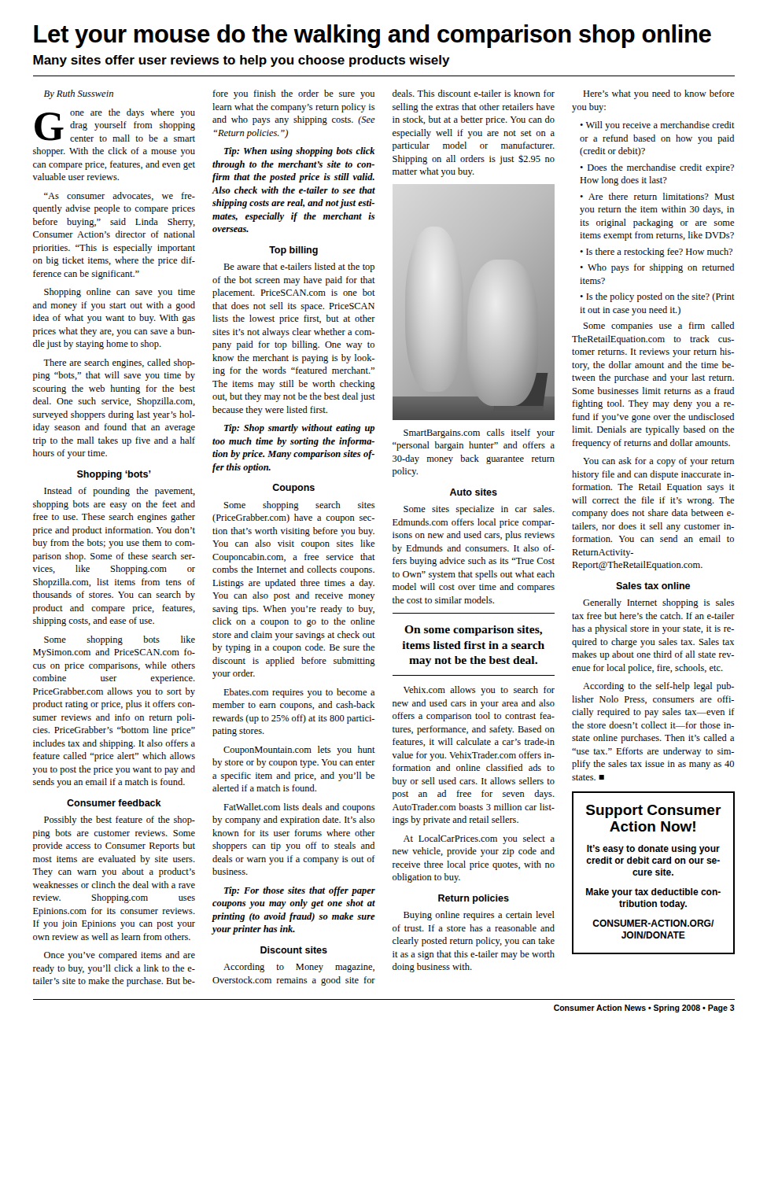Let your mouse do the walking and comparison shop online
Many sites offer user reviews to help you choose products wisely
By Ruth Susswein
Gone are the days where you drag yourself from shopping center to mall to be a smart shopper. With the click of a mouse you can compare price, features, and even get valuable user reviews.
“As consumer advocates, we frequently advise people to compare prices before buying,” said Linda Sherry, Consumer Action’s director of national priorities. “This is especially important on big ticket items, where the price difference can be significant.”
Shopping online can save you time and money if you start out with a good idea of what you want to buy. With gas prices what they are, you can save a bundle just by staying home to shop.
There are search engines, called shopping “bots,” that will save you time by scouring the web hunting for the best deal. One such service, Shopzilla.com, surveyed shoppers during last year’s holiday season and found that an average trip to the mall takes up five and a half hours of your time.
Shopping ‘bots’
Instead of pounding the pavement, shopping bots are easy on the feet and free to use. These search engines gather price and product information. You don’t buy from the bots; you use them to comparison shop. Some of these search services, like Shopping.com or Shopzilla.com, list items from tens of thousands of stores. You can search by product and compare price, features, shipping costs, and ease of use.
Some shopping bots like MySimon.com and PriceSCAN.com focus on price comparisons, while others combine user experience. PriceGrabber.com allows you to sort by product rating or price, plus it offers consumer reviews and info on return policies. PriceGrabber’s “bottom line price” includes tax and shipping. It also offers a feature called “price alert” which allows you to post the price you want to pay and sends you an email if a match is found.
Consumer feedback
Possibly the best feature of the shopping bots are customer reviews. Some provide access to Consumer Reports but most items are evaluated by site users. They can warn you about a product’s weaknesses or clinch the deal with a rave review. Shopping.com uses Epinions.com for its consumer reviews. If you join Epinions you can post your own review as well as learn from others.
Once you’ve compared items and are ready to buy, you’ll click a link to the e-tailer’s site to make the purchase. But before you finish the order be sure you learn what the company’s return policy is and who pays any shipping costs. (See “Return policies.”)
Tip: When using shopping bots click through to the merchant’s site to confirm that the posted price is still valid. Also check with the e-tailer to see that shipping costs are real, and not just estimates, especially if the merchant is overseas.
Top billing
Be aware that e-tailers listed at the top of the bot screen may have paid for that placement. PriceSCAN.com is one bot that does not sell its space. PriceSCAN lists the lowest price first, but at other sites it’s not always clear whether a company paid for top billing. One way to know the merchant is paying is by looking for the words “featured merchant.” The items may still be worth checking out, but they may not be the best deal just because they were listed first.
Tip: Shop smartly without eating up too much time by sorting the information by price. Many comparison sites offer this option.
Coupons
Some shopping search sites (PriceGrabber.com) have a coupon section that’s worth visiting before you buy. You can also visit coupon sites like Couponcabin.com, a free service that combs the Internet and collects coupons. Listings are updated three times a day. You can also post and receive money saving tips. When you’re ready to buy, click on a coupon to go to the online store and claim your savings at check out by typing in a coupon code. Be sure the discount is applied before submitting your order.
Ebates.com requires you to become a member to earn coupons, and cash-back rewards (up to 25% off) at its 800 participating stores.
CouponMountain.com lets you hunt by store or by coupon type. You can enter a specific item and price, and you’ll be alerted if a match is found.
FatWallet.com lists deals and coupons by company and expiration date. It’s also known for its user forums where other shoppers can tip you off to steals and deals or warn you if a company is out of business.
Tip: For those sites that offer paper coupons you may only get one shot at printing (to avoid fraud) so make sure your printer has ink.
Discount sites
According to Money magazine, Overstock.com remains a good site for deals. This discount e-tailer is known for selling the extras that other retailers have in stock, but at a better price. You can do especially well if you are not set on a particular model or manufacturer. Shipping on all orders is just $2.95 no matter what you buy.
SmartBargains.com calls itself your “personal bargain hunter” and offers a 30-day money back guarantee return policy.
Auto sites
Some sites specialize in car sales. Edmunds.com offers local price comparisons on new and used cars, plus reviews by Edmunds and consumers. It also offers buying advice such as its “True Cost to Own” system that spells out what each model will cost over time and compares the cost to similar models.
On some comparison sites, items listed first in a search may not be the best deal.
Vehix.com allows you to search for new and used cars in your area and also offers a comparison tool to contrast features, performance, and safety. Based on features, it will calculate a car’s trade-in value for you. VehixTrader.com offers information and online classified ads to buy or sell used cars. It allows sellers to post an ad free for seven days. AutoTrader.com boasts 3 million car listings by private and retail sellers.
At LocalCarPrices.com you select a new vehicle, provide your zip code and receive three local price quotes, with no obligation to buy.
Return policies
Buying online requires a certain level of trust. If a store has a reasonable and clearly posted return policy, you can take it as a sign that this e-tailer may be worth doing business with.
Here’s what you need to know before you buy:
• Will you receive a merchandise credit or a refund based on how you paid (credit or debit)?
• Does the merchandise credit expire? How long does it last?
• Are there return limitations? Must you return the item within 30 days, in its original packaging or are some items exempt from returns, like DVDs?
• Is there a restocking fee? How much?
• Who pays for shipping on returned items?
• Is the policy posted on the site? (Print it out in case you need it.)
Some companies use a firm called TheRetailEquation.com to track customer returns. It reviews your return history, the dollar amount and the time between the purchase and your last return. Some businesses limit returns as a fraud fighting tool. They may deny you a refund if you’ve gone over the undisclosed limit. Denials are typically based on the frequency of returns and dollar amounts.
You can ask for a copy of your return history file and can dispute inaccurate information. The Retail Equation says it will correct the file if it’s wrong. The company does not share data between e-tailers, nor does it sell any customer information. You can send an email to ReturnActivity-Report@TheRetailEquation.com.
Sales tax online
Generally Internet shopping is sales tax free but here’s the catch. If an e-tailer has a physical store in your state, it is required to charge you sales tax. Sales tax makes up about one third of all state revenue for local police, fire, schools, etc.
According to the self-help legal publisher Nolo Press, consumers are officially required to pay sales tax—even if the store doesn’t collect it—for those in-state online purchases. Then it’s called a “use tax.” Efforts are underway to simplify the sales tax issue in as many as 40 states. ■
Support Consumer Action Now!
It’s easy to donate using your credit or debit card on our secure site.
Make your tax deductible contribution today.
CONSUMER-ACTION.ORG/
JOIN/DONATE
Consumer Action News • Spring 2008 • Page 3